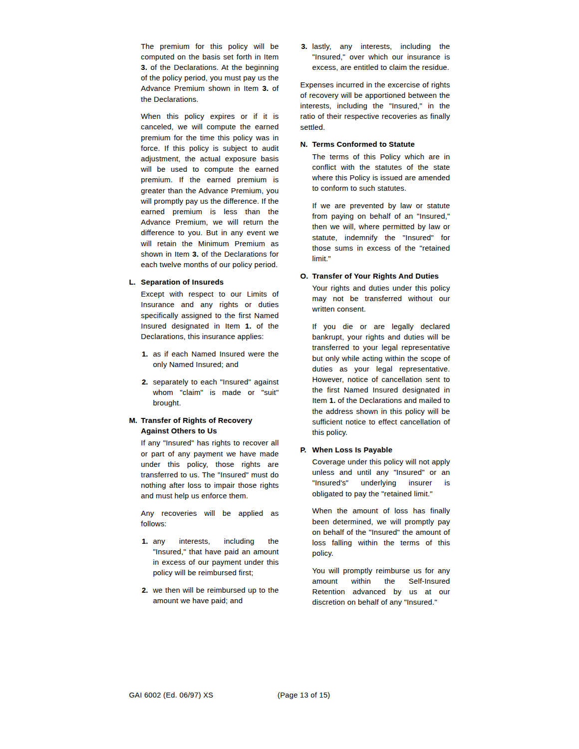The premium for this policy will be computed on the basis set forth in Item 3. of the Declarations. At the beginning of the policy period, you must pay us the Advance Premium shown in Item 3. of the Declarations.
When this policy expires or if it is canceled, we will compute the earned premium for the time this policy was in force. If this policy is subject to audit adjustment, the actual exposure basis will be used to compute the earned premium. If the earned premium is greater than the Advance Premium, you will promptly pay us the difference. If the earned premium is less than the Advance Premium, we will return the difference to you. But in any event we will retain the Minimum Premium as shown in Item 3. of the Declarations for each twelve months of our policy period.
L.
Separation of Insureds
Except with respect to our Limits of Insurance and any rights or duties specifically assigned to the first Named Insured designated in Item 1. of the Declarations, this insurance applies:
1.
as if each Named Insured were the only Named Insured; and
2.
separately to each "Insured" against whom "claim" is made or "suit" brought.
M.
Transfer of Rights of Recovery Against Others to Us
If any "Insured" has rights to recover all or part of any payment we have made under this policy, those rights are transferred to us. The "Insured" must do nothing after loss to impair those rights and must help us enforce them.
Any recoveries will be applied as follows:
1.
any interests, including the "Insured," that have paid an amount in excess of our payment under this policy will be reimbursed first;
2.
we then will be reimbursed up to the amount we have paid; and
3.
lastly, any interests, including the "Insured," over which our insurance is excess, are entitled to claim the residue.
Expenses incurred in the excercise of rights of recovery will be apportioned between the interests, including the "Insured," in the ratio of their respective recoveries as finally settled.
N.
Terms Conformed to Statute
The terms of this Policy which are in conflict with the statutes of the state where this Policy is issued are amended to conform to such statutes.
If we are prevented by law or statute from paying on behalf of an "Insured," then we will, where permitted by law or statute, indemnify the "Insured" for those sums in excess of the "retained limit."
O.
Transfer of Your Rights And Duties
Your rights and duties under this policy may not be transferred without our written consent.
If you die or are legally declared bankrupt, your rights and duties will be transferred to your legal representative but only while acting within the scope of duties as your legal representative. However, notice of cancellation sent to the first Named Insured designated in Item 1. of the Declarations and mailed to the address shown in this policy will be sufficient notice to effect cancellation of this policy.
P.
When Loss Is Payable
Coverage under this policy will not apply unless and until any "Insured" or an "Insured's" underlying insurer is obligated to pay the "retained limit."
When the amount of loss has finally been determined, we will promptly pay on behalf of the "Insured" the amount of loss falling within the terms of this policy.
You will promptly reimburse us for any amount within the Self-Insured Retention advanced by us at our discretion on behalf of any "Insured."
GAI 6002 (Ed. 06/97) XS
(Page 13 of 15)